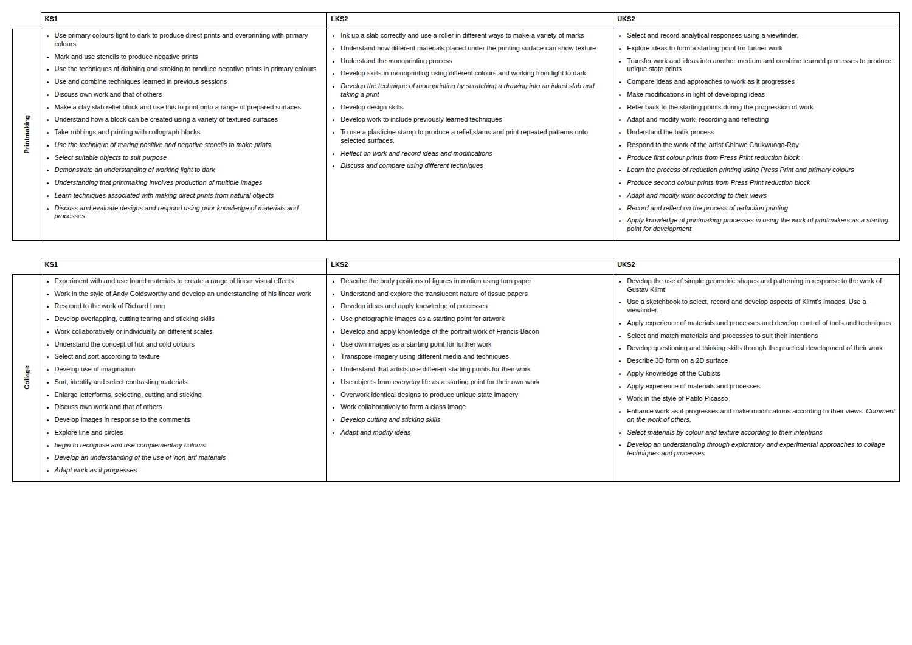| | KS1 | LKS2 | UKS2 |
| --- | --- | --- | --- |
| Printmaking | Use primary colours light to dark to produce direct prints and overprinting with primary colours Mark and use stencils to produce negative prints Use the techniques of dabbing and stroking to produce negative prints in primary colours Use and combine techniques learned in previous sessions Discuss own work and that of others Make a clay slab relief block and use this to print onto a range of prepared surfaces Understand how a block can be created using a variety of textured surfaces Take rubbings and printing with collograph blocks Use the technique of tearing positive and negative stencils to make prints. Select suitable objects to suit purpose Demonstrate an understanding of working light to dark Understanding that printmaking involves production of multiple images Learn techniques associated with making direct prints from natural objects Discuss and evaluate designs and respond using prior knowledge of materials and processes | Ink up a slab correctly and use a roller in different ways to make a variety of marks Understand how different materials placed under the printing surface can show texture Understand the monoprinting process Develop skills in monoprinting using different colours and working from light to dark Develop the technique of monoprinting by scratching a drawing into an inked slab and taking a print Develop design skills Develop work to include previously learned techniques To use a plasticine stamp to produce a relief stams and print repeated patterns onto selected surfaces. Reflect on work and record ideas and modifications Discuss and compare using different techniques | Select and record analytical responses using a viewfinder. Explore ideas to form a starting point for further work Transfer work and ideas into another medium and combine learned processes to produce unique state prints Compare ideas and approaches to work as it progresses Make modifications in light of developing ideas Refer back to the starting points during the progression of work Adapt and modify work, recording and reflecting Understand the batik process Respond to the work of the artist Chinwe Chukwuogo-Roy Produce first colour prints from Press Print reduction block Learn the process of reduction printing using Press Print and primary colours Produce second colour prints from Press Print reduction block Adapt and modify work according to their views Record and reflect on the process of reduction printing Apply knowledge of printmaking processes in using the work of printmakers as a starting point for development |
| | KS1 | LKS2 | UKS2 |
| --- | --- | --- | --- |
| Collage | Experiment with and use found materials to create a range of linear visual effects Work in the style of Andy Goldsworthy and develop an understanding of his linear work Respond to the work of Richard Long Develop overlapping, cutting tearing and sticking skills Work collaboratively or individually on different scales Understand the concept of hot and cold colours Select and sort according to texture Develop use of imagination Sort, identify and select contrasting materials Enlarge letterforms, selecting, cutting and sticking Discuss own work and that of others Develop images in response to the comments Explore line and circles begin to recognise and use complementary colours Develop an understanding of the use of 'non-art' materials Adapt work as it progresses | Describe the body positions of figures in motion using torn paper Understand and explore the translucent nature of tissue papers Develop ideas and apply knowledge of processes Use photographic images as a starting point for artwork Develop and apply knowledge of the portrait work of Francis Bacon Use own images as a starting point for further work Transpose imagery using different media and techniques Understand that artists use different starting points for their work Use objects from everyday life as a starting point for their own work Overwork identical designs to produce unique state imagery Work collaboratively to form a class image Develop cutting and sticking skills Adapt and modify ideas | Develop the use of simple geometric shapes and patterning in response to the work of Gustav Klimt Use a sketchbook to select, record and develop aspects of Klimt's images. Use a viewfinder. Apply experience of materials and processes and develop control of tools and techniques Select and match materials and processes to suit their intentions Develop questioning and thinking skills through the practical development of their work Describe 3D form on a 2D surface Apply knowledge of the Cubists Apply experience of materials and processes Work in the style of Pablo Picasso Enhance work as it progresses and make modifications according to their views. Comment on the work of others. Select materials by colour and texture according to their intentions Develop an understanding through exploratory and experimental approaches to collage techniques and processes |